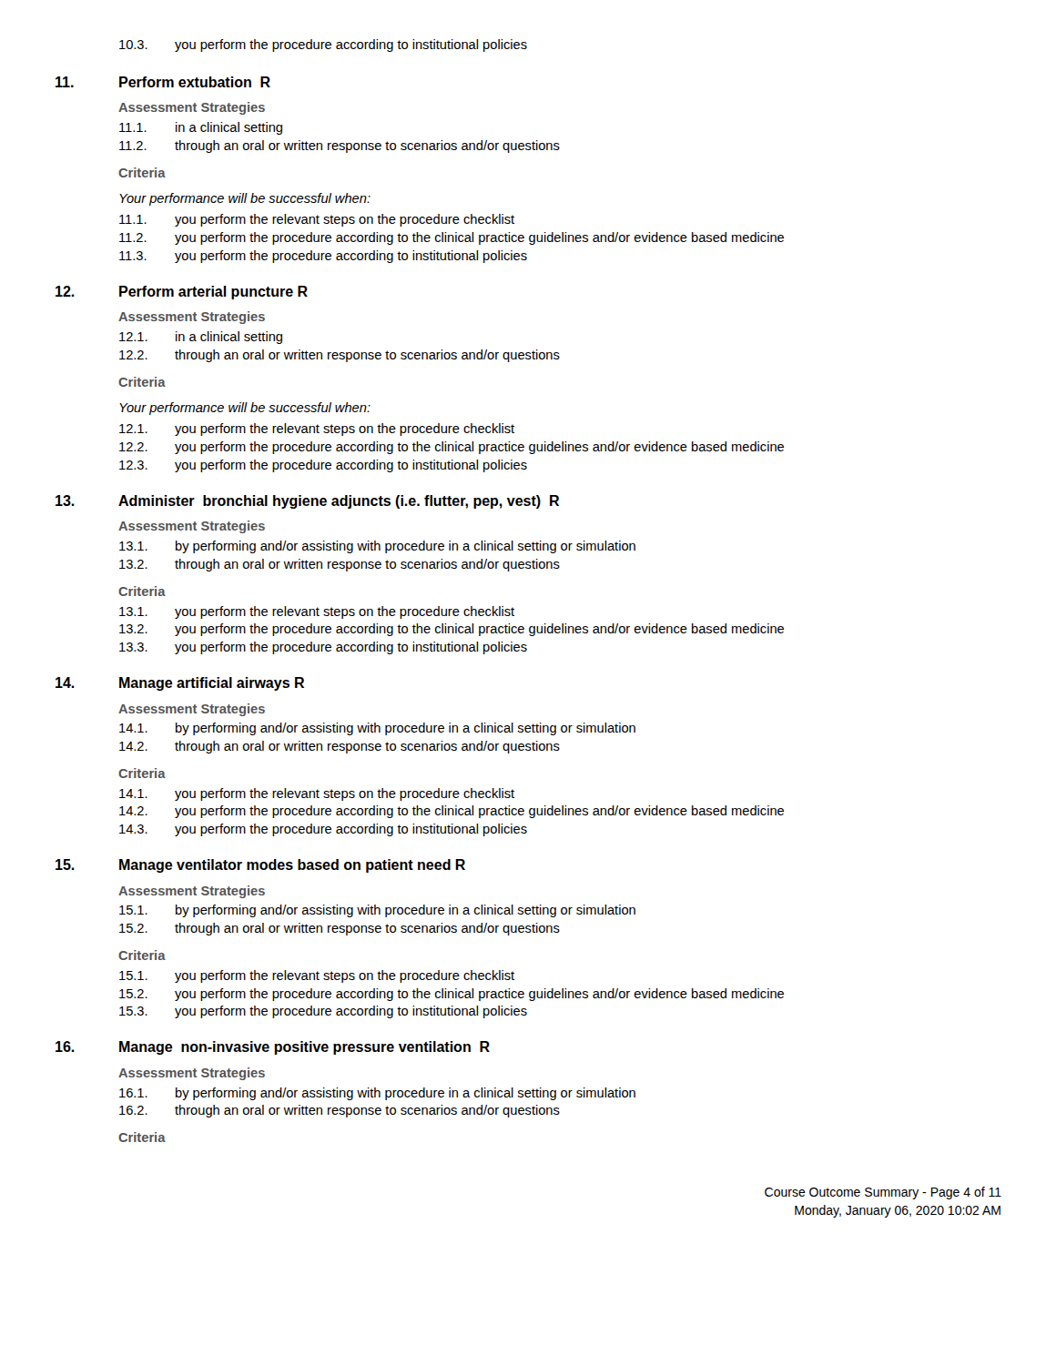10.3. you perform the procedure according to institutional policies
11. Perform extubation R
Assessment Strategies
11.1. in a clinical setting
11.2. through an oral or written response to scenarios and/or questions
Criteria
Your performance will be successful when:
11.1. you perform the relevant steps on the procedure checklist
11.2. you perform the procedure according to the clinical practice guidelines and/or evidence based medicine
11.3. you perform the procedure according to institutional policies
12. Perform arterial puncture R
Assessment Strategies
12.1. in a clinical setting
12.2. through an oral or written response to scenarios and/or questions
Criteria
Your performance will be successful when:
12.1. you perform the relevant steps on the procedure checklist
12.2. you perform the procedure according to the clinical practice guidelines and/or evidence based medicine
12.3. you perform the procedure according to institutional policies
13. Administer bronchial hygiene adjuncts (i.e. flutter, pep, vest) R
Assessment Strategies
13.1. by performing and/or assisting with procedure in a clinical setting or simulation
13.2. through an oral or written response to scenarios and/or questions
Criteria
13.1. you perform the relevant steps on the procedure checklist
13.2. you perform the procedure according to the clinical practice guidelines and/or evidence based medicine
13.3. you perform the procedure according to institutional policies
14. Manage artificial airways R
Assessment Strategies
14.1. by performing and/or assisting with procedure in a clinical setting or simulation
14.2. through an oral or written response to scenarios and/or questions
Criteria
14.1. you perform the relevant steps on the procedure checklist
14.2. you perform the procedure according to the clinical practice guidelines and/or evidence based medicine
14.3. you perform the procedure according to institutional policies
15. Manage ventilator modes based on patient need R
Assessment Strategies
15.1. by performing and/or assisting with procedure in a clinical setting or simulation
15.2. through an oral or written response to scenarios and/or questions
Criteria
15.1. you perform the relevant steps on the procedure checklist
15.2. you perform the procedure according to the clinical practice guidelines and/or evidence based medicine
15.3. you perform the procedure according to institutional policies
16. Manage non-invasive positive pressure ventilation R
Assessment Strategies
16.1. by performing and/or assisting with procedure in a clinical setting or simulation
16.2. through an oral or written response to scenarios and/or questions
Criteria
Course Outcome Summary - Page 4 of 11
Monday, January 06, 2020 10:02 AM